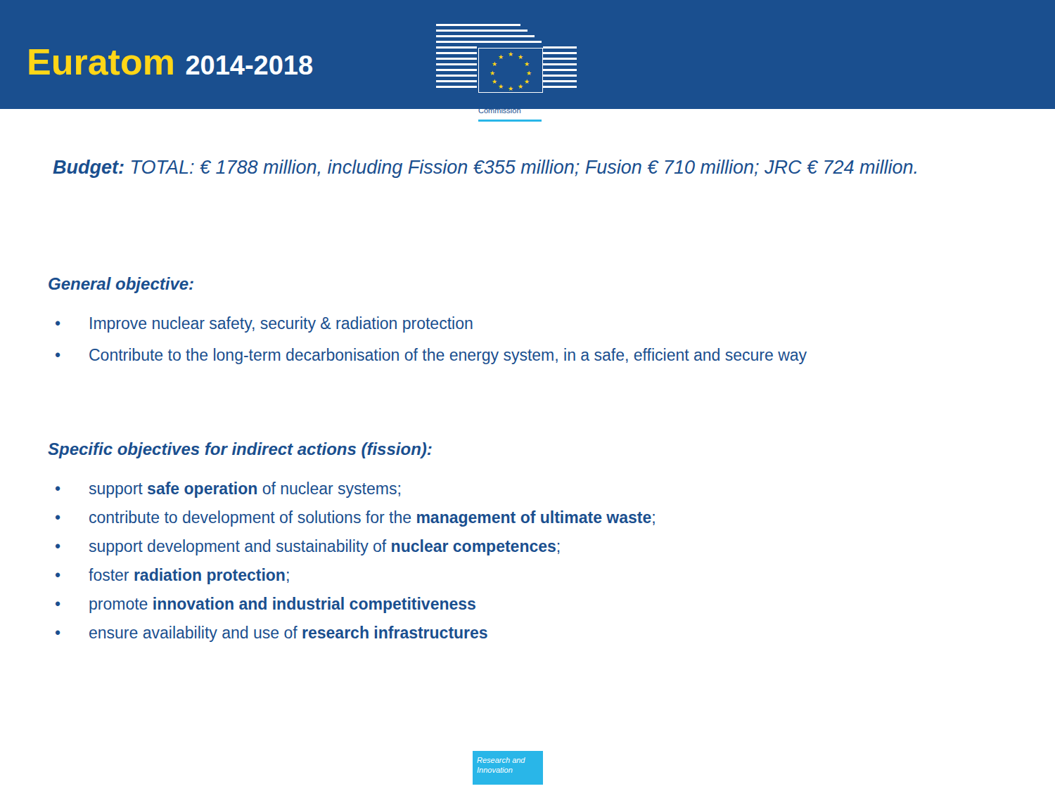Euratom 2014-2018
★ ★ ★ ★ ★ ★ ★ ★ ★ ★ ★ ★
European
Commission
Budget: TOTAL: € 1788 million, including Fission €355 million; Fusion € 710 million; JRC € 724 million.
General objective:
Improve nuclear safety, security & radiation protection
Contribute to the long-term decarbonisation of the energy system, in a safe, efficient and secure way
Specific objectives for indirect actions (fission):
support safe operation of nuclear systems;
contribute to development of solutions for the management of ultimate waste;
support development and sustainability of nuclear competences;
foster radiation protection;
promote innovation and industrial competitiveness
ensure availability and use of research infrastructures
Research and
Innovation